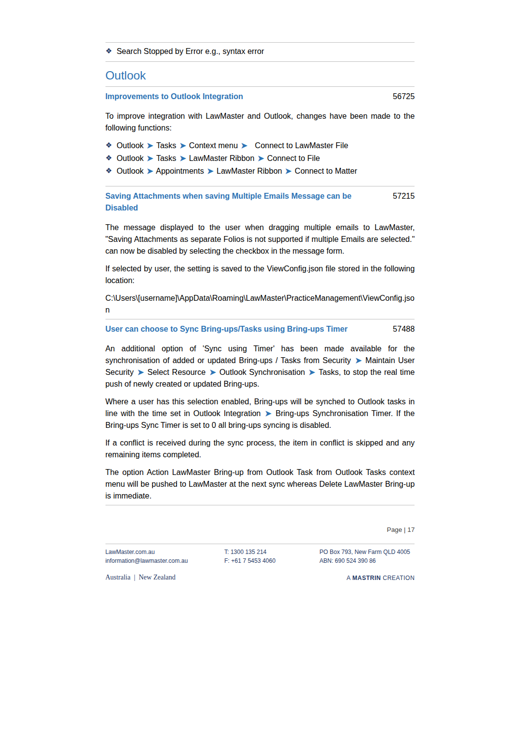❖ Search Stopped by Error e.g., syntax error
Outlook
Improvements to Outlook Integration
56725
To improve integration with LawMaster and Outlook, changes have been made to the following functions:
❖Outlook ➤ Tasks ➤ Context menu ➤ Connect to LawMaster File
❖Outlook ➤ Tasks ➤ LawMaster Ribbon ➤ Connect to File
❖Outlook ➤ Appointments ➤ LawMaster Ribbon ➤ Connect to Matter
Saving Attachments when saving Multiple Emails Message can be Disabled
57215
The message displayed to the user when dragging multiple emails to LawMaster, "Saving Attachments as separate Folios is not supported if multiple Emails are selected." can now be disabled by selecting the checkbox in the message form.
If selected by user, the setting is saved to the ViewConfig.json file stored in the following location:
C:\Users\[username]\AppData\Roaming\LawMaster\PracticeManagement\ViewConfig.json
User can choose to Sync Bring-ups/Tasks using Bring-ups Timer
57488
An additional option of 'Sync using Timer' has been made available for the synchronisation of added or updated Bring-ups / Tasks from Security ➤ Maintain User Security ➤ Select Resource ➤ Outlook Synchronisation ➤ Tasks, to stop the real time push of newly created or updated Bring-ups.
Where a user has this selection enabled, Bring-ups will be synched to Outlook tasks in line with the time set in Outlook Integration ➤ Bring-ups Synchronisation Timer. If the Bring-ups Sync Timer is set to 0 all bring-ups syncing is disabled.
If a conflict is received during the sync process, the item in conflict is skipped and any remaining items completed.
The option Action LawMaster Bring-up from Outlook Task from Outlook Tasks context menu will be pushed to LawMaster at the next sync whereas Delete LawMaster Bring-up is immediate.
Page | 17
LawMaster.com.au
information@lawmaster.com.au
T: 1300 135 214
F: +61 7 5453 4060
PO Box 793, New Farm QLD 4005
ABN: 690 524 390 86
Australia | New Zealand
A MASTRIN CREATION